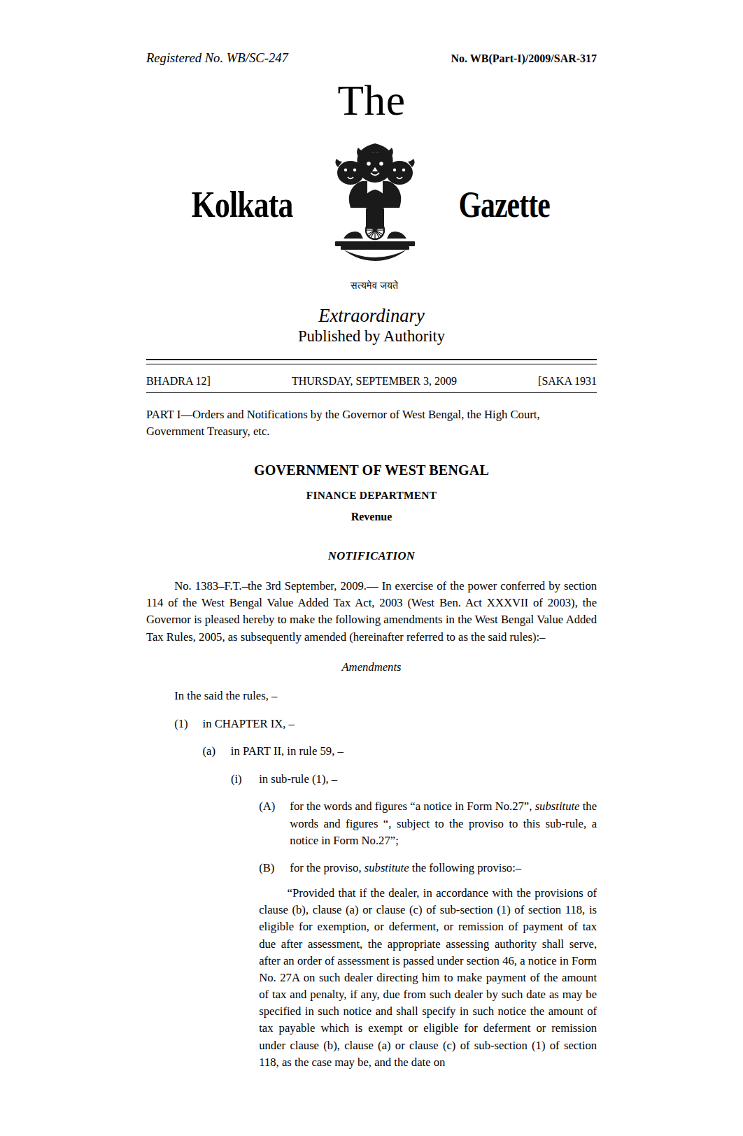Registered No. WB/SC-247 No. WB(Part-I)/2009/SAR-317
The
Kolkata
सत्यमेव जयते
Gazette
Extraordinary
Published by Authority
BHADRA 12] THURSDAY, SEPTEMBER 3, 2009 [SAKA 1931
PART I—Orders and Notifications by the Governor of West Bengal, the High Court, Government Treasury, etc.
GOVERNMENT OF WEST BENGAL
FINANCE DEPARTMENT
Revenue
NOTIFICATION
No. 1383–F.T.–the 3rd September, 2009.— In exercise of the power conferred by section 114 of the West Bengal Value Added Tax Act, 2003 (West Ben. Act XXXVII of 2003), the Governor is pleased hereby to make the following amendments in the West Bengal Value Added Tax Rules, 2005, as subsequently amended (hereinafter referred to as the said rules):–
Amendments
In the said the rules, –
(1) in CHAPTER IX, –
(a) in PART II, in rule 59, –
(i) in sub-rule (1), –
(A) for the words and figures “a notice in Form No.27”, substitute the words and figures “, subject to the proviso to this sub-rule, a notice in Form No.27”;
(B) for the proviso, substitute the following proviso:–
“Provided that if the dealer, in accordance with the provisions of clause (b), clause (a) or clause (c) of sub-section (1) of section 118, is eligible for exemption, or deferment, or remission of payment of tax due after assessment, the appropriate assessing authority shall serve, after an order of assessment is passed under section 46, a notice in Form No. 27A on such dealer directing him to make payment of the amount of tax and penalty, if any, due from such dealer by such date as may be specified in such notice and shall specify in such notice the amount of tax payable which is exempt or eligible for deferment or remission under clause (b), clause (a) or clause (c) of sub-section (1) of section 118, as the case may be, and the date on